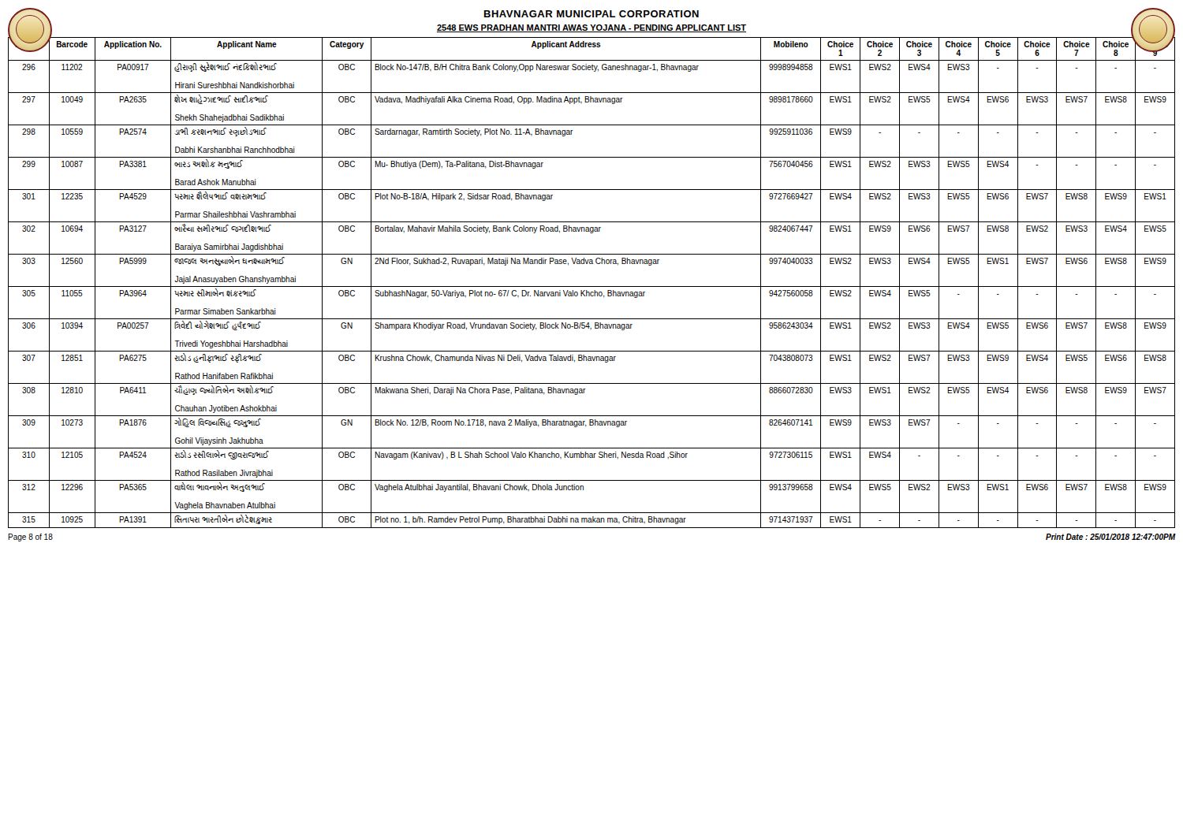BHAVNAGAR MUNICIPAL CORPORATION
2548 EWS PRADHAN MANTRI AWAS YOJANA - PENDING APPLICANT LIST
| Priority | Barcode | Application No. | Applicant Name | Category | Applicant Address | Mobileno | Choice 1 | Choice 2 | Choice 3 | Choice 4 | Choice 5 | Choice 6 | Choice 7 | Choice 8 | Choice 9 |
| --- | --- | --- | --- | --- | --- | --- | --- | --- | --- | --- | --- | --- | --- | --- | --- |
| 296 | 11202 | PA00917 | હીરાણી સુરેશભાઈ નંદકિશોરભાઈ Hirani Sureshbhai Nandkishorbhai | OBC | Block No-147/B, B/H Chitra Bank Colony,Opp Nareswar Society, Ganeshnagar-1, Bhavnagar | 9998994858 | EWS1 | EWS2 | EWS4 | EWS3 | - | - | - | - | - |
| 297 | 10049 | PA2635 | શેખ શાહેઝાદભાઈ સાદીકભાઈ Shekh Shahejadbhai Sadikbhai | OBC | Vadava, Madhiyafali Alka Cinema Road, Opp. Madina Appt, Bhavnagar | 9898178660 | EWS1 | EWS2 | EWS5 | EWS4 | EWS6 | EWS3 | EWS7 | EWS8 | EWS9 |
| 298 | 10559 | PA2574 | ડાભી કરશનભાઈ રણછોડભાઈ Dabhi Karshanbhai Ranchhodbhai | OBC | Sardarnagar, Ramtirth Society, Plot No. 11-A, Bhavnagar | 9925911036 | EWS9 | - | - | - | - | - | - | - | - |
| 299 | 10087 | PA3381 | બારડ અશોક મનુભાઈ Barad Ashok Manubhai | OBC | Mu- Bhutiya (Dem), Ta-Palitana, Dist-Bhavnagar | 7567040456 | EWS1 | EWS2 | EWS3 | EWS5 | EWS4 | - | - | - | - |
| 301 | 12235 | PA4529 | પરમાર શૈલેષભાઈ વશરામભાઈ Parmar Shaileshbhai Vashrambhai | OBC | Plot No-B-18/A, Hilpark 2, Sidsar Road, Bhavnagar | 9727669427 | EWS4 | EWS2 | EWS3 | EWS5 | EWS6 | EWS7 | EWS8 | EWS9 | EWS1 |
| 302 | 10694 | PA3127 | બારૈયા સમીરભાઈ જગદીશભાઈ Baraiya Samirbhai Jagdishbhai | OBC | Bortalav, Mahavir Mahila Society, Bank Colony Road, Bhavnagar | 9824067447 | EWS1 | EWS9 | EWS6 | EWS7 | EWS8 | EWS2 | EWS3 | EWS4 | EWS5 |
| 303 | 12560 | PA5999 | જાજલ અનસુયાબેન ઘનશ્યામભાઈ Jajal Anasuyaben Ghanshyambhai | GN | 2Nd Floor, Sukhad-2, Ruvapari, Mataji Na Mandir Pase, Vadva Chora, Bhavnagar | 9974040033 | EWS2 | EWS3 | EWS4 | EWS5 | EWS1 | EWS7 | EWS6 | EWS8 | EWS9 |
| 305 | 11055 | PA3964 | પરમાર સીમાબેન શંકરભાઈ Parmar Simaben Sankarbhai | OBC | SubhashNagar, 50-Variya, Plot no- 67/ C, Dr. Narvani Valo Khcho, Bhavnagar | 9427560058 | EWS2 | EWS4 | EWS5 | - | - | - | - | - | - |
| 306 | 10394 | PA00257 | ત્રિવેદી યોગેશભાઈ હર્ષદભાઈ Trivedi Yogeshbhai Harshadbhai | GN | Shampara Khodiyar Road, Vrundavan Society, Block No-B/54, Bhavnagar | 9586243034 | EWS1 | EWS2 | EWS3 | EWS4 | EWS5 | EWS6 | EWS7 | EWS8 | EWS9 |
| 307 | 12851 | PA6275 | રાઠોડ હનીફાભાઈ રફીકભાઈ Rathod Hanifaben Rafikbhai | OBC | Krushna Chowk, Chamunda Nivas Ni Deli, Vadva Talavdi, Bhavnagar | 7043808073 | EWS1 | EWS2 | EWS7 | EWS3 | EWS9 | EWS4 | EWS5 | EWS6 | EWS8 |
| 308 | 12810 | PA6411 | ચૌહાણ જ્યોતિબેન અશોકભાઈ Chauhan Jyotiben Ashokbhai | OBC | Makwana Sheri, Daraji Na Chora Pase, Palitana, Bhavnagar | 8866072830 | EWS3 | EWS1 | EWS2 | EWS5 | EWS4 | EWS6 | EWS8 | EWS9 | EWS7 |
| 309 | 10273 | PA1876 | ગોહિલ વિજયસિંહ જખુભાઈ Gohil Vijaysinh Jakhubha | GN | Block No. 12/B, Room No.1718, nava 2 Maliya, Bharatnagar, Bhavnagar | 8264607141 | EWS9 | EWS3 | EWS7 | - | - | - | - | - | - |
| 310 | 12105 | PA4524 | રાઠોડ રસીલાબેન જીવરાજભાઈ Rathod Rasilaben Jivrajbhai | OBC | Navagam (Kanivav) , B L Shah School Valo Khancho, Kumbhar Sheri, Nesda Road ,Sihor | 9727306115 | EWS1 | EWS4 | - | - | - | - | - | - | - |
| 312 | 12296 | PA5365 | વાઘેલા ભાવનાબેન અતુલભાઈ Vaghela Bhavnaben Atulbhai | OBC | Vaghela Atulbhai Jayantilal, Bhavani Chowk, Dhola Junction | 9913799658 | EWS4 | EWS5 | EWS2 | EWS3 | EWS1 | EWS6 | EWS7 | EWS8 | EWS9 |
| 315 | 10925 | PA1391 | સિતાપરા ભારતીબેન છોટેશકુમાર | OBC | Plot no. 1, b/h. Ramdev Petrol Pump, Bharatbhai Dabhi na makan ma, Chitra, Bhavnagar | 9714371937 | EWS1 | - | - | - | - | - | - | - | - |
Page 8 of 18
Print Date : 25/01/2018 12:47:00PM